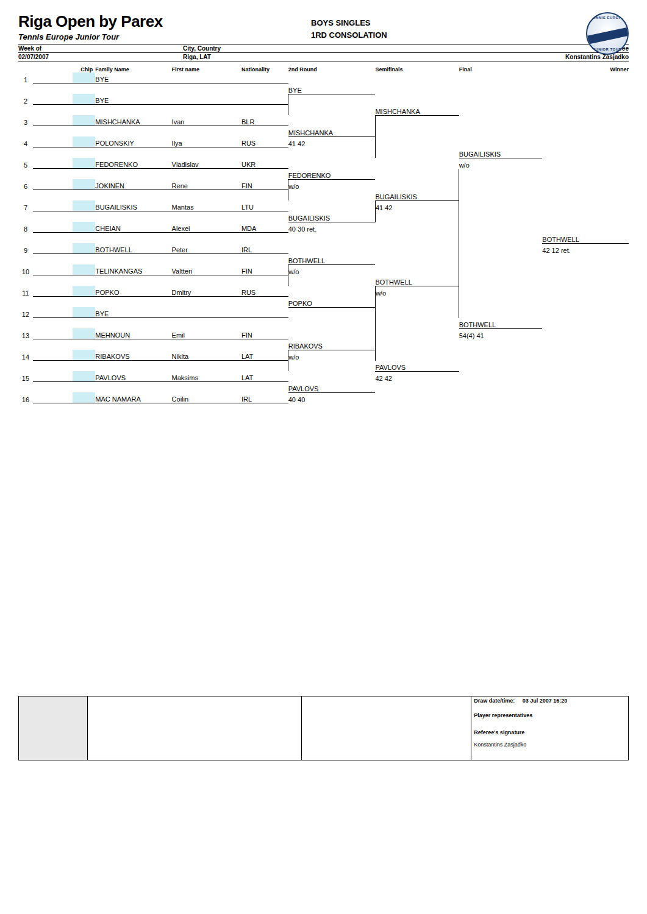Riga Open by Parex
Tennis Europe Junior Tour
BOYS SINGLES
1RD CONSOLATION
TENNIS EUROPE
JUNIOR TOUR
Week of
City, Country
Referee
02/07/2007
Riga, LAT
Konstantins Zasjadko
| | Chip | Family Name | First name | Nationality | 2nd Round | Semifinals | Final | Winner |
| 1 | | | BYE | | | | | | |
| | | | | | | BYE | | | |
| 2 | | | BYE | | | | | | |
| | | | | | | | MISHCHANKA | | |
| 3 | | | MISHCHANKA | Ivan | BLR | | | | |
| | | | | | | MISHCHANKA | | | |
| 4 | | | POLONSKIY | Ilya | RUS | 41 42 | | | |
| | | | | | | | | BUGAILISKIS | |
| 5 | | | FEDORENKO | Vladislav | UKR | | | w/o | |
| | | | | | | FEDORENKO | | | |
| 6 | | | JOKINEN | Rene | FIN | w/o | | | |
| | | | | | | | BUGAILISKIS | | |
| 7 | | | BUGAILISKIS | Mantas | LTU | | 41 42 | | |
| | | | | | | BUGAILISKIS | | | |
| 8 | | | CHEIAN | Alexei | MDA | 40 30 ret. | | | |
| | | | | | | | | | BOTHWELL |
| 9 | | | BOTHWELL | Peter | IRL | | | | 42 12 ret. |
| | | | | | | BOTHWELL | | | |
| 10 | | | TELINKANGAS | Valtteri | FIN | w/o | | | |
| | | | | | | | BOTHWELL | | |
| 11 | | | POPKO | Dmitry | RUS | | w/o | | |
| | | | | | | POPKO | | | |
| 12 | | | BYE | | | | | | |
| | | | | | | | | BOTHWELL | |
| 13 | | | MEHNOUN | Emil | FIN | | | 54(4) 41 | |
| | | | | | | RIBAKOVS | | | |
| 14 | | | RIBAKOVS | Nikita | LAT | w/o | | | |
| | | | | | | | PAVLOVS | | |
| 15 | | | PAVLOVS | Maksims | LAT | | 42 42 | | |
| | | | | | | PAVLOVS | | | |
| 16 | | | MAC NAMARA | Coilin | IRL | 40 40 | | | |
| | | | Draw date/time: 03 Jul 2007 16:20 Player representatives Referee's signature Konstantins Zasjadko |